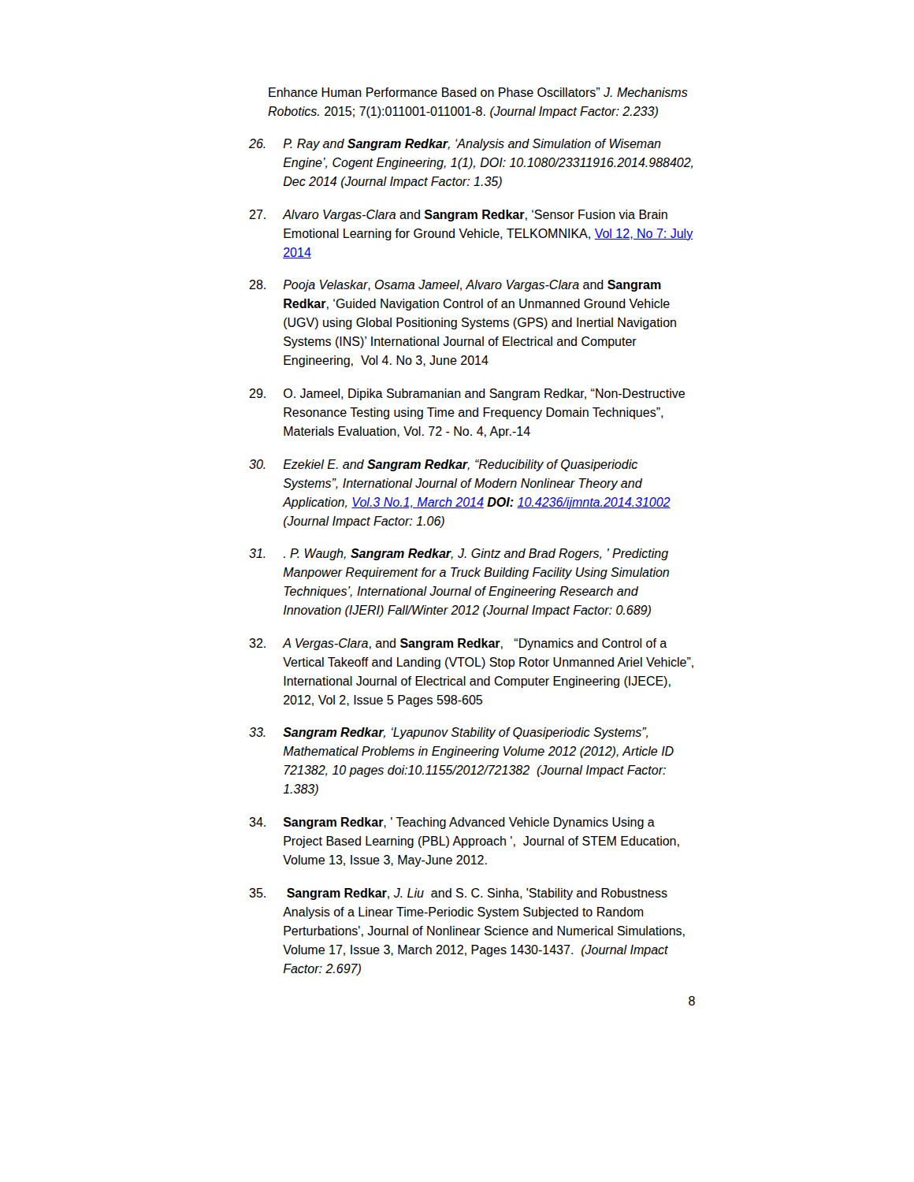Enhance Human Performance Based on Phase Oscillators” J. Mechanisms Robotics. 2015; 7(1):011001-011001-8. (Journal Impact Factor: 2.233)
26. P. Ray and Sangram Redkar, ‘Analysis and Simulation of Wiseman Engine’, Cogent Engineering, 1(1), DOI: 10.1080/23311916.2014.988402, Dec 2014 (Journal Impact Factor: 1.35)
27. Alvaro Vargas-Clara and Sangram Redkar, ‘Sensor Fusion via Brain Emotional Learning for Ground Vehicle, TELKOMNIKA, Vol 12, No 7: July 2014
28. Pooja Velaskar, Osama Jameel, Alvaro Vargas-Clara and Sangram Redkar, ‘Guided Navigation Control of an Unmanned Ground Vehicle (UGV) using Global Positioning Systems (GPS) and Inertial Navigation Systems (INS)’ International Journal of Electrical and Computer Engineering, Vol 4. No 3, June 2014
29. O. Jameel, Dipika Subramanian and Sangram Redkar, “Non-Destructive Resonance Testing using Time and Frequency Domain Techniques”, Materials Evaluation, Vol. 72 - No. 4, Apr.-14
30. Ezekiel E. and Sangram Redkar, “Reducibility of Quasiperiodic Systems”, International Journal of Modern Nonlinear Theory and Application, Vol.3 No.1, March 2014 DOI: 10.4236/ijmnta.2014.31002 (Journal Impact Factor: 1.06)
31.. P. Waugh, Sangram Redkar, J. Gintz and Brad Rogers, ' Predicting Manpower Requirement for a Truck Building Facility Using Simulation Techniques’, International Journal of Engineering Research and Innovation (IJERI) Fall/Winter 2012 (Journal Impact Factor: 0.689)
32. A Vergas-Clara, and Sangram Redkar, “Dynamics and Control of a Vertical Takeoff and Landing (VTOL) Stop Rotor Unmanned Ariel Vehicle”, International Journal of Electrical and Computer Engineering (IJECE), 2012, Vol 2, Issue 5 Pages 598-605
33. Sangram Redkar, ‘Lyapunov Stability of Quasiperiodic Systems”, Mathematical Problems in Engineering Volume 2012 (2012), Article ID 721382, 10 pages doi:10.1155/2012/721382 (Journal Impact Factor: 1.383)
34. Sangram Redkar, ' Teaching Advanced Vehicle Dynamics Using a Project Based Learning (PBL) Approach ', Journal of STEM Education, Volume 13, Issue 3, May-June 2012.
35. Sangram Redkar, J. Liu and S. C. Sinha, 'Stability and Robustness Analysis of a Linear Time-Periodic System Subjected to Random Perturbations', Journal of Nonlinear Science and Numerical Simulations, Volume 17, Issue 3, March 2012, Pages 1430-1437. (Journal Impact Factor: 2.697)
8